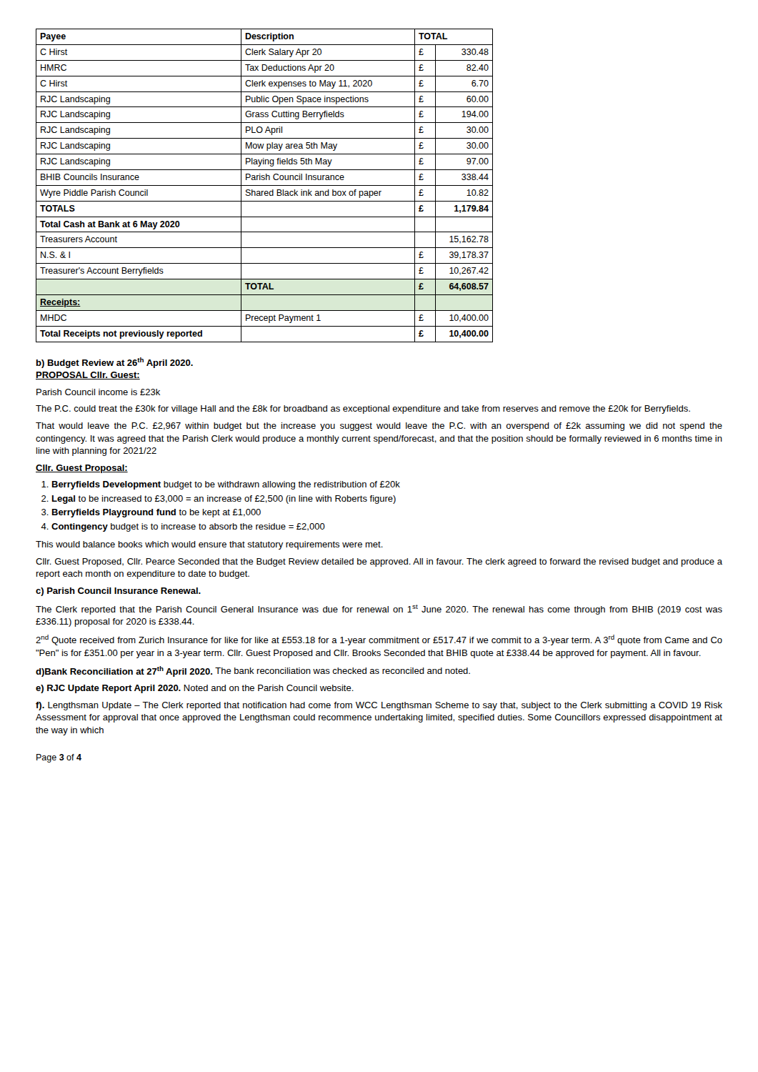| Payee | Description | TOTAL |
| --- | --- | --- |
| C Hirst | Clerk Salary Apr 20 | £ | 330.48 |
| HMRC | Tax Deductions Apr 20 | £ | 82.40 |
| C Hirst | Clerk expenses to May 11, 2020 | £ | 6.70 |
| RJC Landscaping | Public Open Space inspections | £ | 60.00 |
| RJC Landscaping | Grass Cutting Berryfields | £ | 194.00 |
| RJC Landscaping | PLO April | £ | 30.00 |
| RJC Landscaping | Mow play area 5th May | £ | 30.00 |
| RJC Landscaping | Playing fields 5th May | £ | 97.00 |
| BHIB Councils Insurance | Parish Council Insurance | £ | 338.44 |
| Wyre Piddle Parish Council | Shared Black ink and box of paper | £ | 10.82 |
| TOTALS | | £ | 1,179.84 |
| Total Cash at Bank at 6 May 2020 | | | |
| Treasurers Account | | | 15,162.78 |
| N.S. & I | | £ | 39,178.37 |
| Treasurer's Account Berryfields | | £ | 10,267.42 |
| | TOTAL | £ | 64,608.57 |
| Receipts: | | | |
| MHDC | Precept Payment 1 | £ | 10,400.00 |
| Total Receipts not previously reported | | £ | 10,400.00 |
b) Budget Review at 26th April 2020.
PROPOSAL Cllr. Guest:
Parish Council income is £23k
The P.C. could treat the £30k for village Hall and the £8k for broadband as exceptional expenditure and take from reserves and remove the £20k for Berryfields.
That would leave the P.C. £2,967 within budget but the increase you suggest would leave the P.C. with an overspend of £2k assuming we did not spend the contingency. It was agreed that the Parish Clerk would produce a monthly current spend/forecast, and that the position should be formally reviewed in 6 months time in line with planning for 2021/22
Cllr. Guest Proposal:
Berryfields Development budget to be withdrawn allowing the redistribution of £20k
Legal to be increased to £3,000 = an increase of £2,500 (in line with Roberts figure)
Berryfields Playground fund to be kept at £1,000
Contingency budget is to increase to absorb the residue = £2,000
This would balance books which would ensure that statutory requirements were met.
Cllr. Guest Proposed, Cllr. Pearce Seconded that the Budget Review detailed be approved. All in favour. The clerk agreed to forward the revised budget and produce a report each month on expenditure to date to budget.
c) Parish Council Insurance Renewal.
The Clerk reported that the Parish Council General Insurance was due for renewal on 1st June 2020. The renewal has come through from BHIB (2019 cost was £336.11) proposal for 2020 is £338.44.
2nd Quote received from Zurich Insurance for like for like at £553.18 for a 1-year commitment or £517.47 if we commit to a 3-year term. A 3rd quote from Came and Co "Pen" is for £351.00 per year in a 3-year term. Cllr. Guest Proposed and Cllr. Brooks Seconded that BHIB quote at £338.44 be approved for payment. All in favour.
d)Bank Reconciliation at 27th April 2020. The bank reconciliation was checked as reconciled and noted.
e) RJC Update Report April 2020. Noted and on the Parish Council website.
f). Lengthsman Update – The Clerk reported that notification had come from WCC Lengthsman Scheme to say that, subject to the Clerk submitting a COVID 19 Risk Assessment for approval that once approved the Lengthsman could recommence undertaking limited, specified duties. Some Councillors expressed disappointment at the way in which
Page 3 of 4